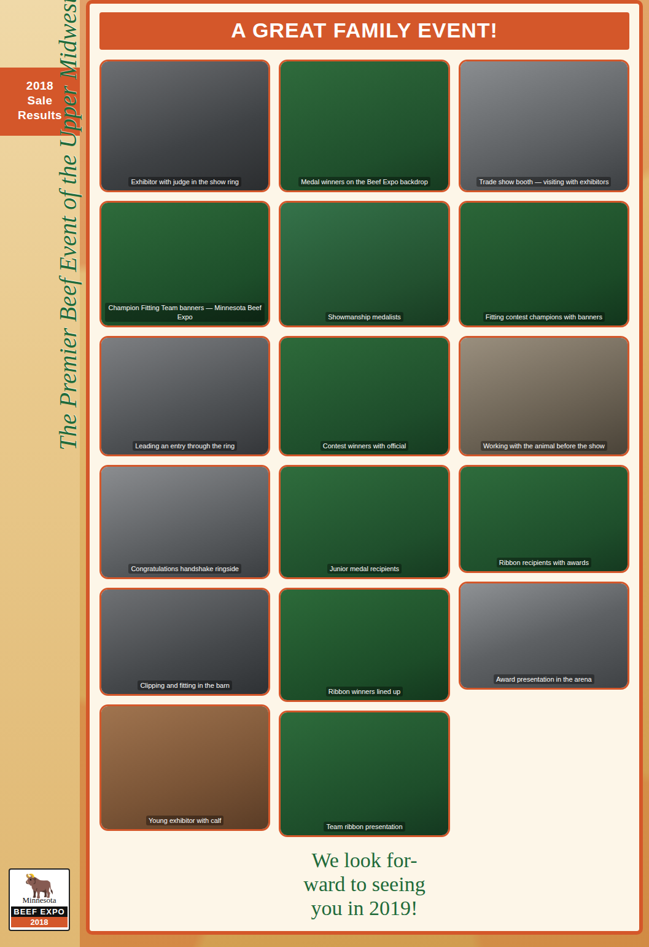2018
Sale
Results
The Premier Beef Event of the Upper Midwest!
🐂
Minnesota
BEEF EXPO
2018
A GREAT FAMILY EVENT!
Exhibitor with judge in the show ring
Champion Fitting Team banners — Minnesota Beef Expo
Leading an entry through the ring
Congratulations handshake ringside
Clipping and fitting in the barn
Young exhibitor with calf
Medal winners on the Beef Expo backdrop
Showmanship medalists
Contest winners with official
Junior medal recipients
Ribbon winners lined up
Team ribbon presentation
Trade show booth — visiting with exhibitors
Fitting contest champions with banners
Working with the animal before the show
Ribbon recipients with awards
Award presentation in the arena
We look for- ward to seeing you in 2019!